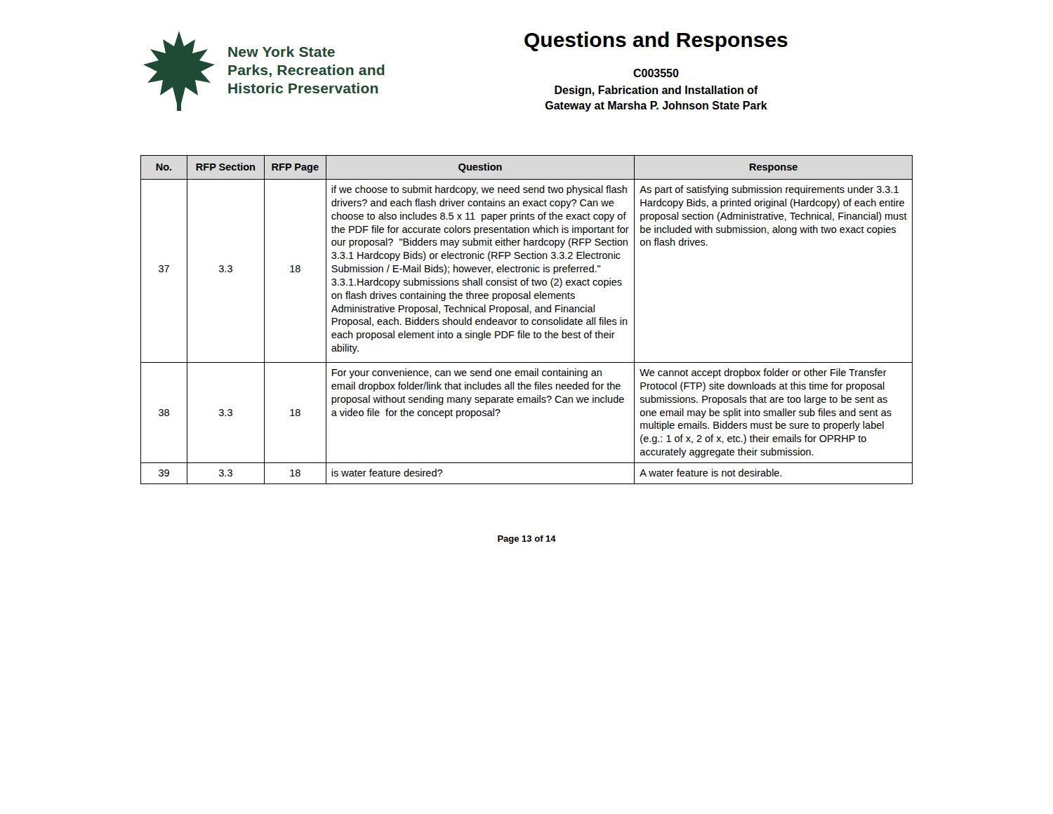New York State
Parks, Recreation and
Historic Preservation
Questions and Responses
C003550
Design, Fabrication and Installation of
Gateway at Marsha P. Johnson State Park
| No. | RFP Section | RFP Page | Question | Response |
| --- | --- | --- | --- | --- |
| 37 | 3.3 | 18 | if we choose to submit hardcopy, we need send two physical flash drivers? and each flash driver contains an exact copy? Can we choose to also includes 8.5 x 11 paper prints of the exact copy of the PDF file for accurate colors presentation which is important for our proposal? "Bidders may submit either hardcopy (RFP Section 3.3.1 Hardcopy Bids) or electronic (RFP Section 3.3.2 Electronic Submission / E-Mail Bids); however, electronic is preferred." 3.3.1.Hardcopy submissions shall consist of two (2) exact copies on flash drives containing the three proposal elements Administrative Proposal, Technical Proposal, and Financial Proposal, each. Bidders should endeavor to consolidate all files in each proposal element into a single PDF file to the best of their ability. | As part of satisfying submission requirements under 3.3.1 Hardcopy Bids, a printed original (Hardcopy) of each entire proposal section (Administrative, Technical, Financial) must be included with submission, along with two exact copies on flash drives. |
| 38 | 3.3 | 18 | For your convenience, can we send one email containing an email dropbox folder/link that includes all the files needed for the proposal without sending many separate emails? Can we include a video file for the concept proposal? | We cannot accept dropbox folder or other File Transfer Protocol (FTP) site downloads at this time for proposal submissions. Proposals that are too large to be sent as one email may be split into smaller sub files and sent as multiple emails. Bidders must be sure to properly label (e.g.: 1 of x, 2 of x, etc.) their emails for OPRHP to accurately aggregate their submission. |
| 39 | 3.3 | 18 | is water feature desired? | A water feature is not desirable. |
Page 13 of 14